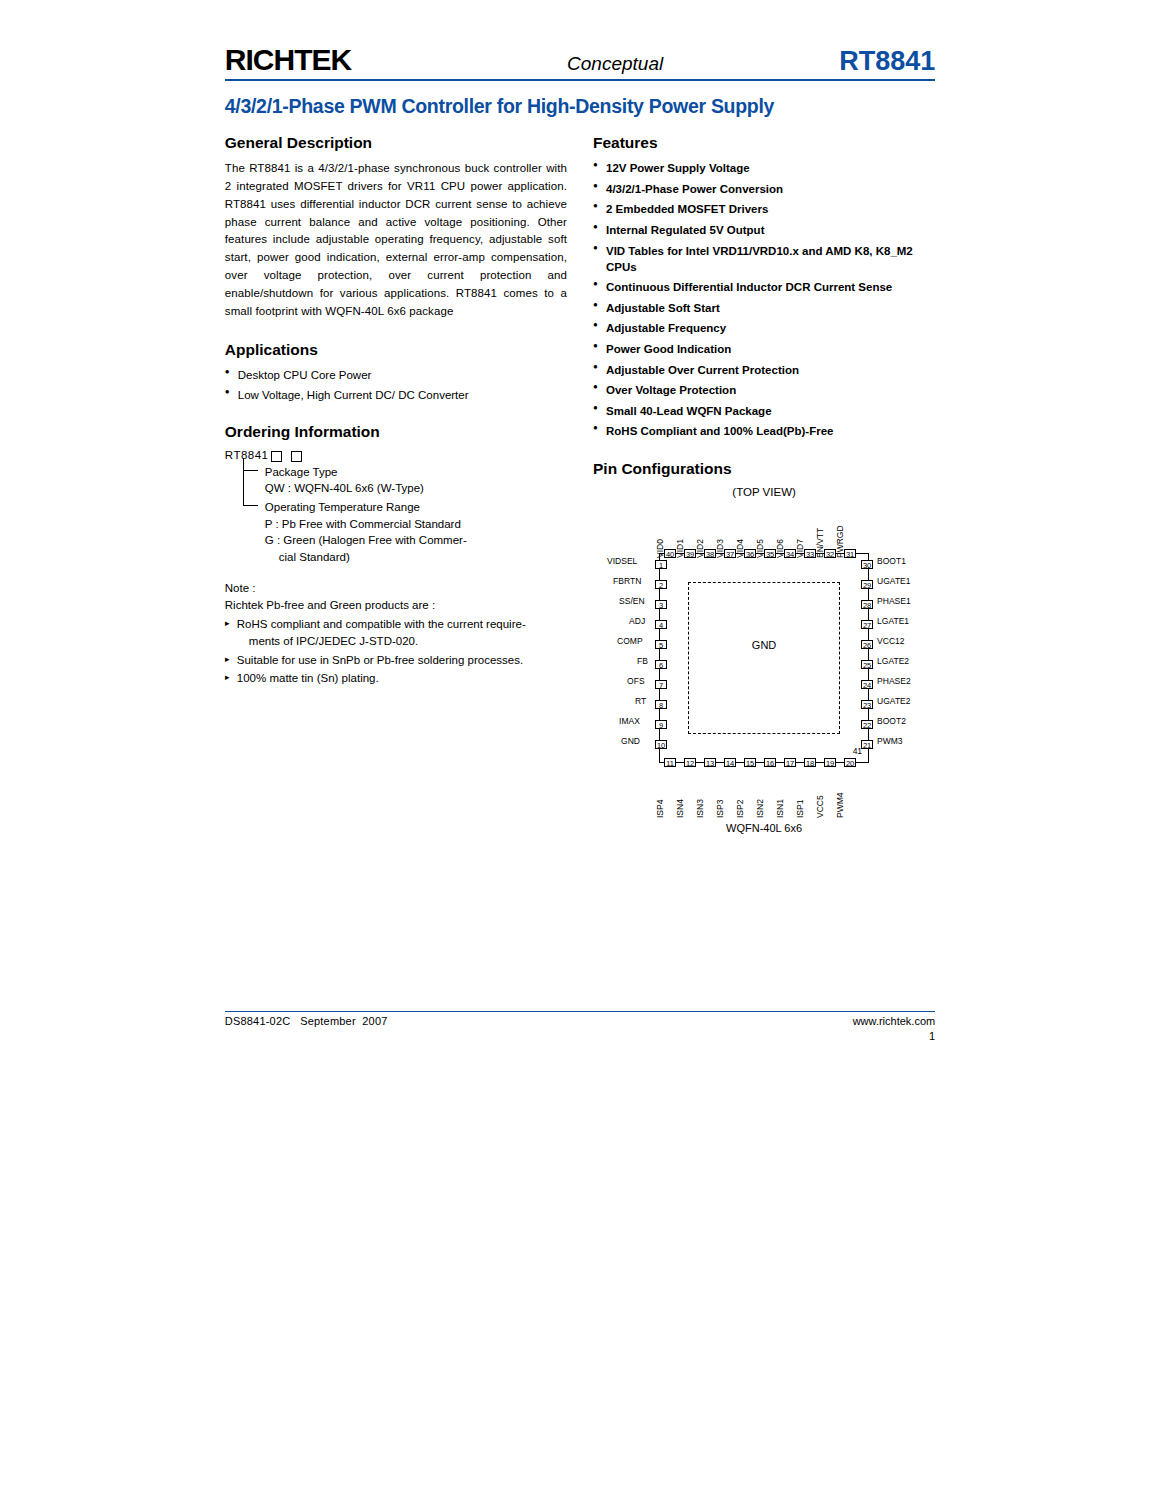RICHTEK
Conceptual
RT8841
4/3/2/1-Phase PWM Controller for High-Density Power Supply
General Description
The RT8841 is a 4/3/2/1-phase synchronous buck controller with 2 integrated MOSFET drivers for VR11 CPU power application. RT8841 uses differential inductor DCR current sense to achieve phase current balance and active voltage positioning. Other features include adjustable operating frequency, adjustable soft start, power good indication, external error-amp compensation, over voltage protection, over current protection and enable/shutdown for various applications. RT8841 comes to a small footprint with WQFN-40L 6x6 package
Applications
Desktop CPU Core Power
Low Voltage, High Current DC/ DC Converter
Ordering Information
RT8841
Package Type
QW : WQFN-40L 6x6 (W-Type)
Operating Temperature Range
P : Pb Free with Commercial Standard
G : Green (Halogen Free with Commer-
cial Standard)
Note :
Richtek Pb-free and Green products are :
RoHS compliant and compatible with the current require-ments of IPC/JEDEC J-STD-020.
Suitable for use in SnPb or Pb-free soldering processes.
100% matte tin (Sn) plating.
Features
12V Power Supply Voltage
4/3/2/1-Phase Power Conversion
2 Embedded MOSFET Drivers
Internal Regulated 5V Output
VID Tables for Intel VRD11/VRD10.x and AMD K8, K8_M2 CPUs
Continuous Differential Inductor DCR Current Sense
Adjustable Soft Start
Adjustable Frequency
Power Good Indication
Adjustable Over Current Protection
Over Voltage Protection
Small 40-Lead WQFN Package
RoHS Compliant and 100% Lead(Pb)-Free
Pin Configurations
(TOP VIEW)
GND
41
40
39
38
37
36
35
34
33
32
31
1
2
3
4
5
6
7
8
9
10
30
29
28
27
26
25
24
23
22
21
11
12
13
14
15
16
17
18
19
20
VID0
VID1
VID2
VID3
VID4
VID5
VID6
VID7
EN/VTT
PWRGD
VIDSEL
FBRTN
SS/EN
ADJ
COMP
FB
OFS
RT
IMAX
GND
BOOT1
UGATE1
PHASE1
LGATE1
VCC12
LGATE2
PHASE2
UGATE2
BOOT2
PWM3
ISP4
ISN4
ISN3
ISP3
ISP2
ISN2
ISN1
ISP1
VCC5
PWM4
WQFN-40L 6x6
DS8841-02C September 2007
www.richtek.com
1